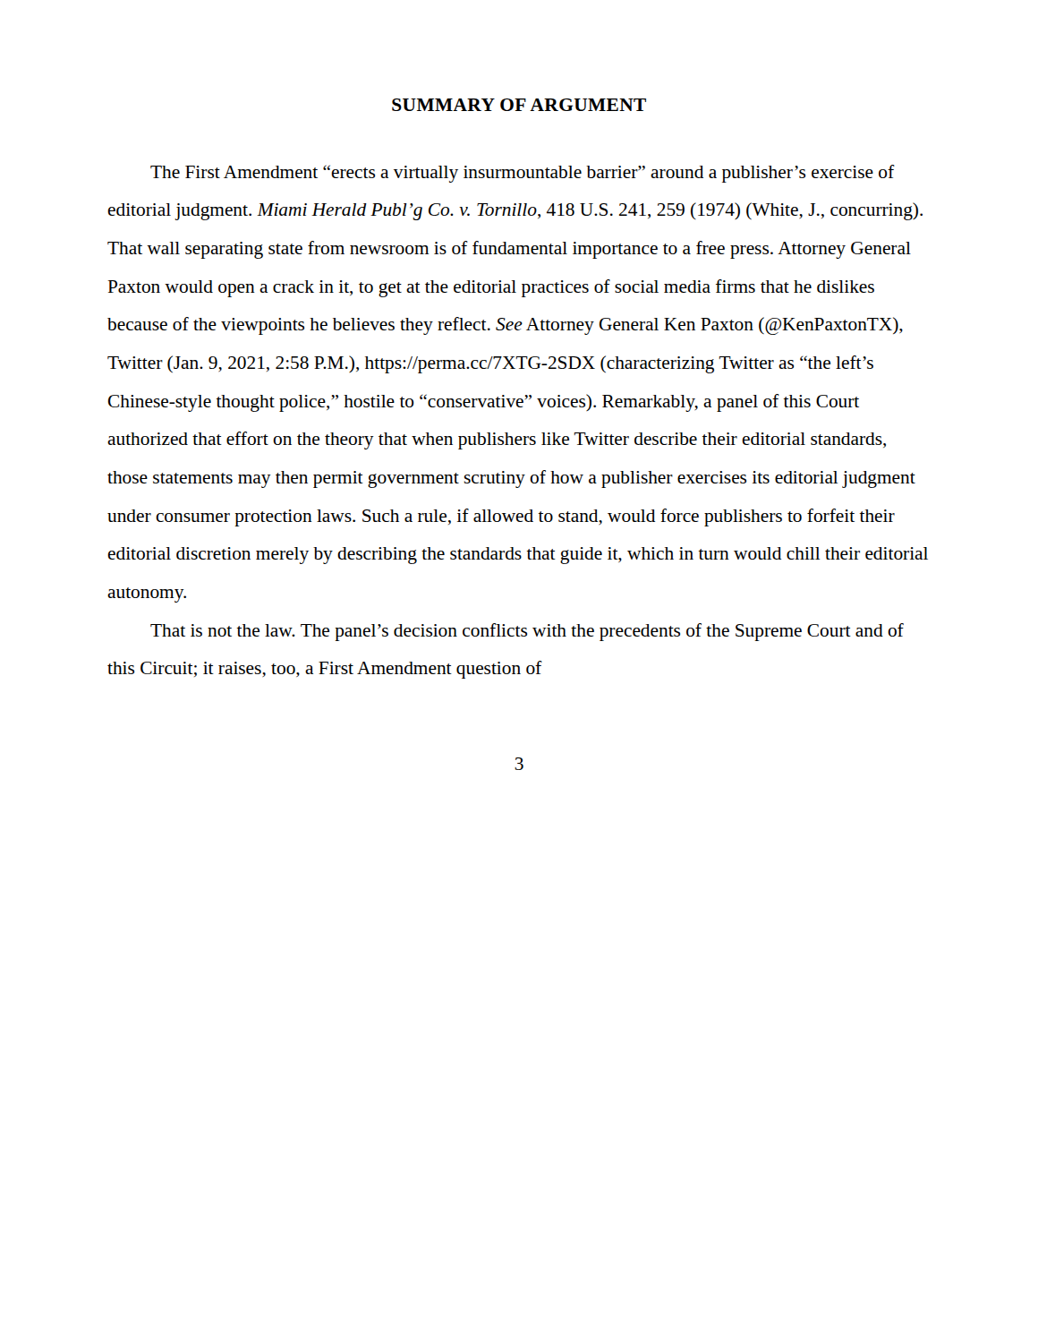SUMMARY OF ARGUMENT
The First Amendment “erects a virtually insurmountable barrier” around a publisher’s exercise of editorial judgment. Miami Herald Publ’g Co. v. Tornillo, 418 U.S. 241, 259 (1974) (White, J., concurring). That wall separating state from newsroom is of fundamental importance to a free press. Attorney General Paxton would open a crack in it, to get at the editorial practices of social media firms that he dislikes because of the viewpoints he believes they reflect. See Attorney General Ken Paxton (@KenPaxtonTX), Twitter (Jan. 9, 2021, 2:58 P.M.), https://perma.cc/7XTG-2SDX (characterizing Twitter as “the left’s Chinese-style thought police,” hostile to “conservative” voices). Remarkably, a panel of this Court authorized that effort on the theory that when publishers like Twitter describe their editorial standards, those statements may then permit government scrutiny of how a publisher exercises its editorial judgment under consumer protection laws. Such a rule, if allowed to stand, would force publishers to forfeit their editorial discretion merely by describing the standards that guide it, which in turn would chill their editorial autonomy.
That is not the law. The panel’s decision conflicts with the precedents of the Supreme Court and of this Circuit; it raises, too, a First Amendment question of
3